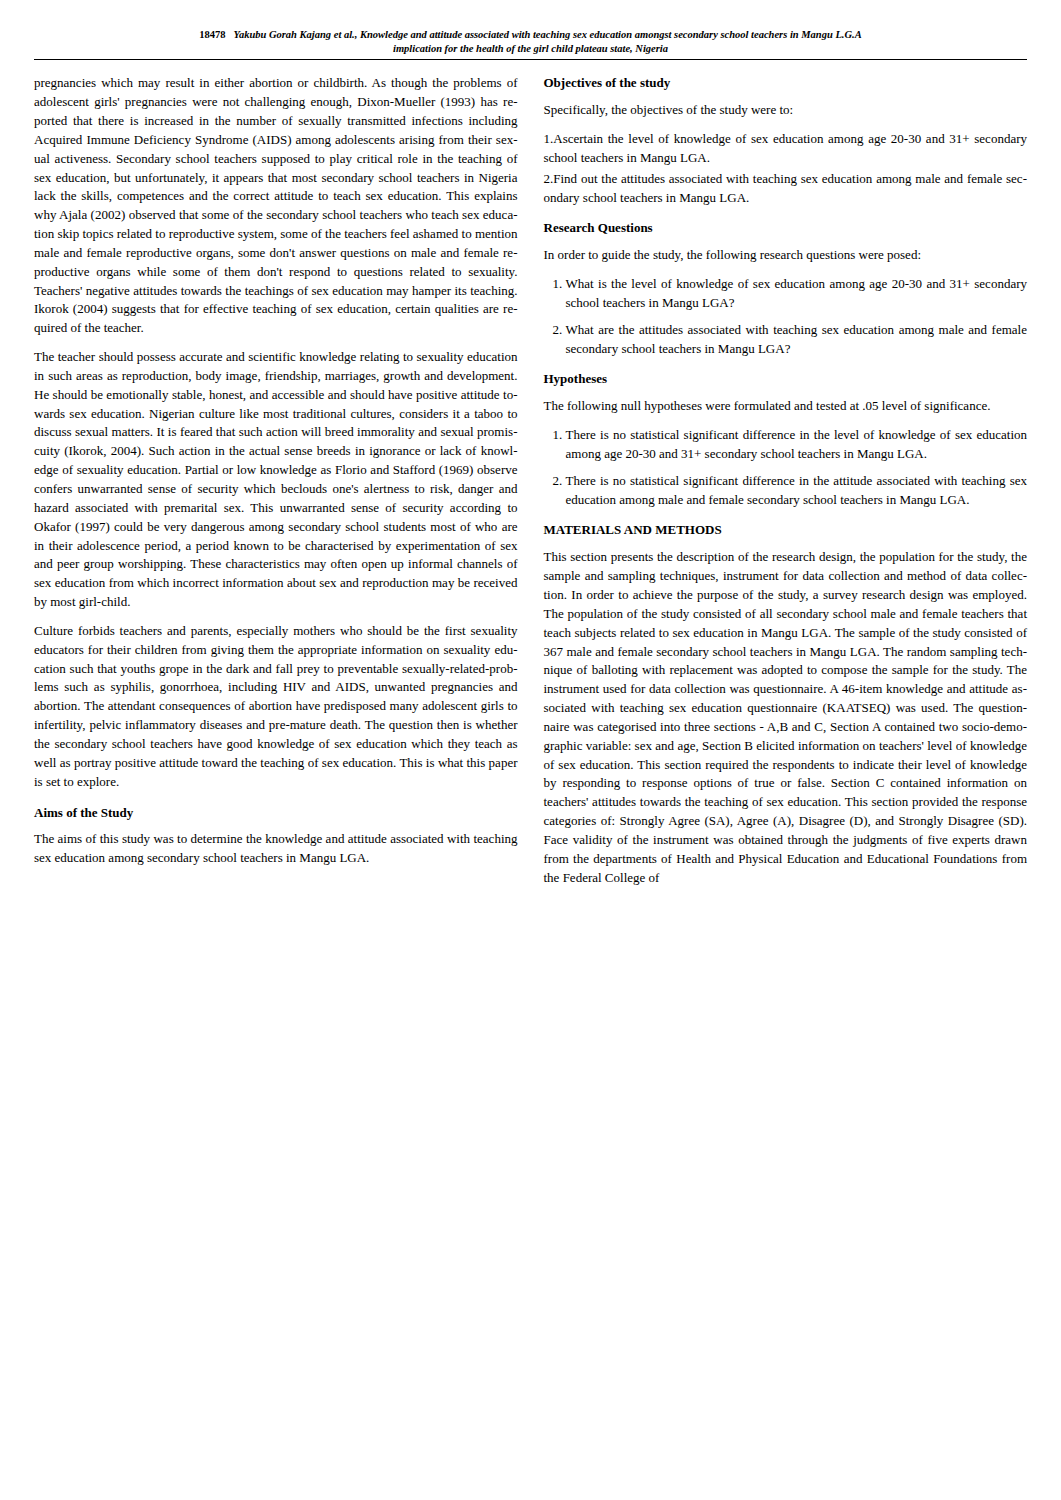18478 Yakubu Gorah Kajang et al., Knowledge and attitude associated with teaching sex education amongst secondary school teachers in Mangu L.G.A
implication for the health of the girl child plateau state, Nigeria
pregnancies which may result in either abortion or childbirth. As though the problems of adolescent girls' pregnancies were not challenging enough, Dixon-Mueller (1993) has reported that there is increased in the number of sexually transmitted infections including Acquired Immune Deficiency Syndrome (AIDS) among adolescents arising from their sexual activeness. Secondary school teachers supposed to play critical role in the teaching of sex education, but unfortunately, it appears that most secondary school teachers in Nigeria lack the skills, competences and the correct attitude to teach sex education. This explains why Ajala (2002) observed that some of the secondary school teachers who teach sex education skip topics related to reproductive system, some of the teachers feel ashamed to mention male and female reproductive organs, some don't answer questions on male and female reproductive organs while some of them don't respond to questions related to sexuality. Teachers' negative attitudes towards the teachings of sex education may hamper its teaching. Ikorok (2004) suggests that for effective teaching of sex education, certain qualities are required of the teacher.
The teacher should possess accurate and scientific knowledge relating to sexuality education in such areas as reproduction, body image, friendship, marriages, growth and development. He should be emotionally stable, honest, and accessible and should have positive attitude towards sex education. Nigerian culture like most traditional cultures, considers it a taboo to discuss sexual matters. It is feared that such action will breed immorality and sexual promiscuity (Ikorok, 2004). Such action in the actual sense breeds in ignorance or lack of knowledge of sexuality education. Partial or low knowledge as Florio and Stafford (1969) observe confers unwarranted sense of security which beclouds one's alertness to risk, danger and hazard associated with premarital sex. This unwarranted sense of security according to Okafor (1997) could be very dangerous among secondary school students most of who are in their adolescence period, a period known to be characterised by experimentation of sex and peer group worshipping. These characteristics may often open up informal channels of sex education from which incorrect information about sex and reproduction may be received by most girl-child.
Culture forbids teachers and parents, especially mothers who should be the first sexuality educators for their children from giving them the appropriate information on sexuality education such that youths grope in the dark and fall prey to preventable sexually-related-problems such as syphilis, gonorrhoea, including HIV and AIDS, unwanted pregnancies and abortion. The attendant consequences of abortion have predisposed many adolescent girls to infertility, pelvic inflammatory diseases and pre-mature death. The question then is whether the secondary school teachers have good knowledge of sex education which they teach as well as portray positive attitude toward the teaching of sex education. This is what this paper is set to explore.
Aims of the Study
The aims of this study was to determine the knowledge and attitude associated with teaching sex education among secondary school teachers in Mangu LGA.
Objectives of the study
Specifically, the objectives of the study were to:
1.Ascertain the level of knowledge of sex education among age 20-30 and 31+ secondary school teachers in Mangu LGA.
2.Find out the attitudes associated with teaching sex education among male and female secondary school teachers in Mangu LGA.
Research Questions
In order to guide the study, the following research questions were posed:
What is the level of knowledge of sex education among age 20-30 and 31+ secondary school teachers in Mangu LGA?
What are the attitudes associated with teaching sex education among male and female secondary school teachers in Mangu LGA?
Hypotheses
The following null hypotheses were formulated and tested at .05 level of significance.
There is no statistical significant difference in the level of knowledge of sex education among age 20-30 and 31+ secondary school teachers in Mangu LGA.
There is no statistical significant difference in the attitude associated with teaching sex education among male and female secondary school teachers in Mangu LGA.
Materials and Methods
This section presents the description of the research design, the population for the study, the sample and sampling techniques, instrument for data collection and method of data collection. In order to achieve the purpose of the study, a survey research design was employed. The population of the study consisted of all secondary school male and female teachers that teach subjects related to sex education in Mangu LGA. The sample of the study consisted of 367 male and female secondary school teachers in Mangu LGA. The random sampling technique of balloting with replacement was adopted to compose the sample for the study. The instrument used for data collection was questionnaire. A 46-item knowledge and attitude associated with teaching sex education questionnaire (KAATSEQ) was used. The questionnaire was categorised into three sections - A,B and C, Section A contained two socio-demographic variable: sex and age, Section B elicited information on teachers' level of knowledge of sex education. This section required the respondents to indicate their level of knowledge by responding to response options of true or false. Section C contained information on teachers' attitudes towards the teaching of sex education. This section provided the response categories of: Strongly Agree (SA), Agree (A), Disagree (D), and Strongly Disagree (SD). Face validity of the instrument was obtained through the judgments of five experts drawn from the departments of Health and Physical Education and Educational Foundations from the Federal College of